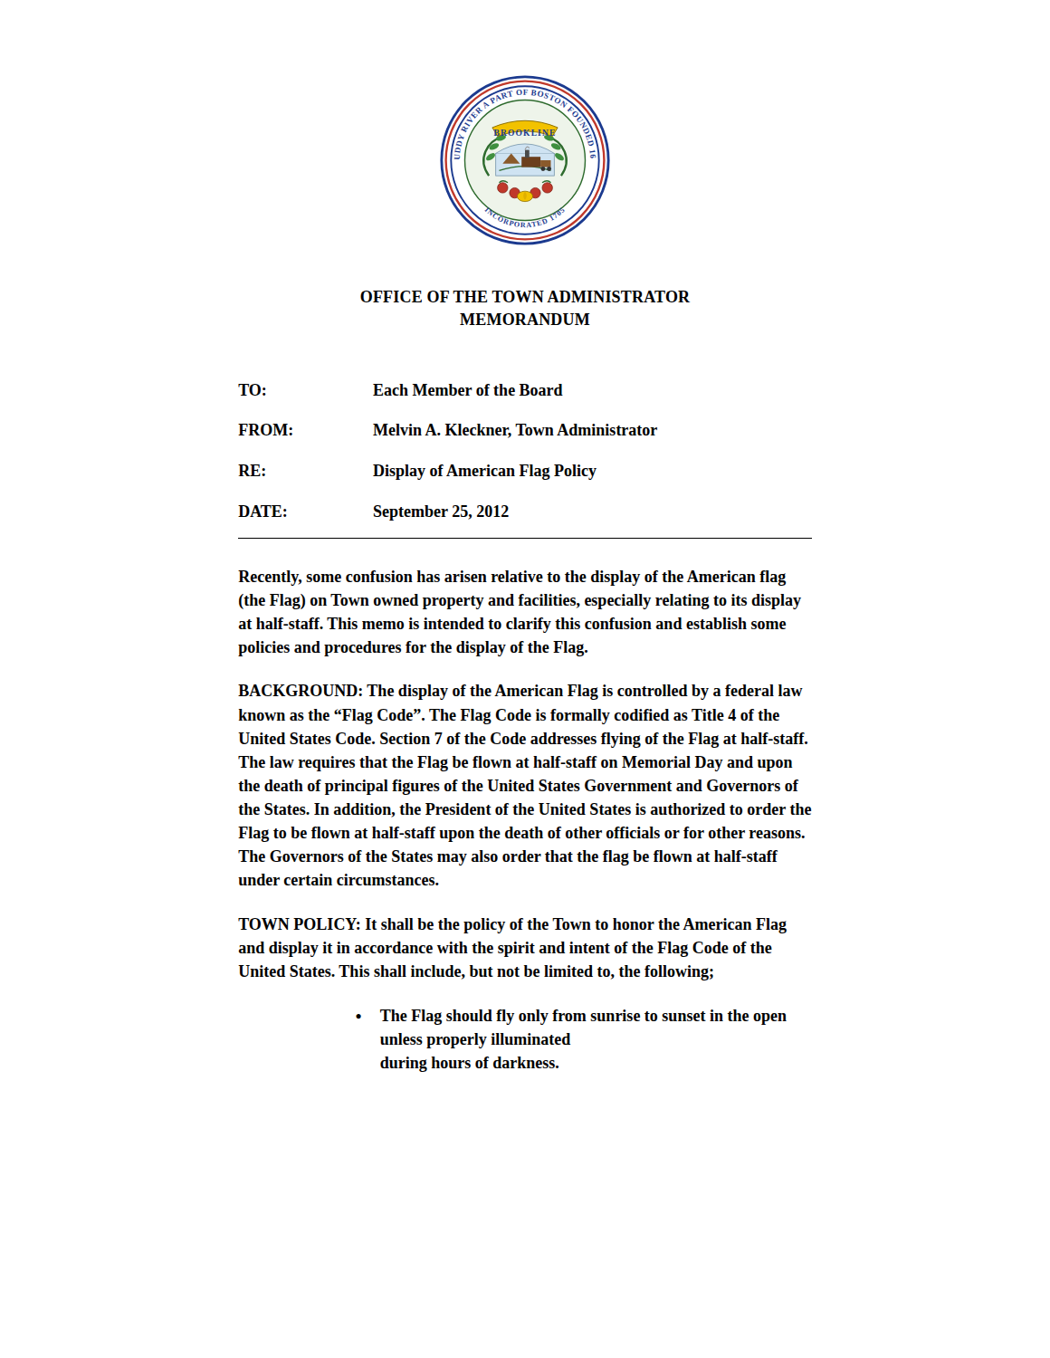MUDDY RIVER A PART OF BOSTON FOUNDED 1630 INCORPORATED 1705 BROOKLINE
OFFICE OF THE TOWN ADMINISTRATOR MEMORANDUM
| TO: | Each Member of the Board |
| FROM: | Melvin A. Kleckner, Town Administrator |
| RE: | Display of American Flag Policy |
| DATE: | September 25, 2012 |
Recently, some confusion has arisen relative to the display of the American flag (the Flag) on Town owned property and facilities, especially relating to its display at half-staff. This memo is intended to clarify this confusion and establish some policies and procedures for the display of the Flag.
BACKGROUND: The display of the American Flag is controlled by a federal law known as the “Flag Code”. The Flag Code is formally codified as Title 4 of the United States Code. Section 7 of the Code addresses flying of the Flag at half-staff. The law requires that the Flag be flown at half-staff on Memorial Day and upon the death of principal figures of the United States Government and Governors of the States. In addition, the President of the United States is authorized to order the Flag to be flown at half-staff upon the death of other officials or for other reasons. The Governors of the States may also order that the flag be flown at half-staff under certain circumstances.
TOWN POLICY: It shall be the policy of the Town to honor the American Flag and display it in accordance with the spirit and intent of the Flag Code of the United States. This shall include, but not be limited to, the following;
The Flag should fly only from sunrise to sunset in the open unless properly illuminated during hours of darkness.